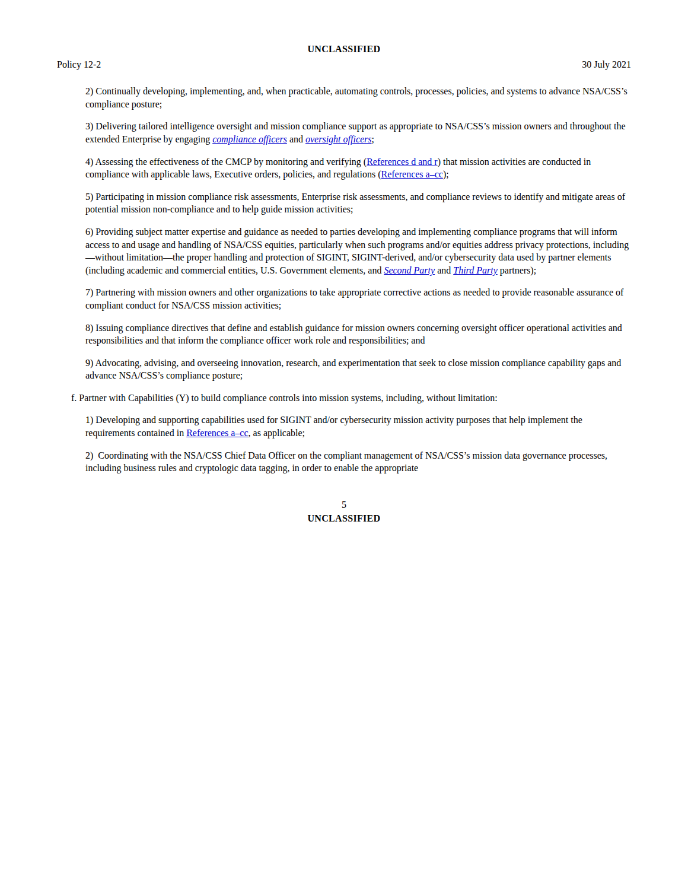UNCLASSIFIED
Policy 12-2 30 July 2021
2) Continually developing, implementing, and, when practicable, automating controls, processes, policies, and systems to advance NSA/CSS’s compliance posture;
3) Delivering tailored intelligence oversight and mission compliance support as appropriate to NSA/CSS’s mission owners and throughout the extended Enterprise by engaging compliance officers and oversight officers;
4) Assessing the effectiveness of the CMCP by monitoring and verifying (References d and r) that mission activities are conducted in compliance with applicable laws, Executive orders, policies, and regulations (References a–cc);
5) Participating in mission compliance risk assessments, Enterprise risk assessments, and compliance reviews to identify and mitigate areas of potential mission non-compliance and to help guide mission activities;
6) Providing subject matter expertise and guidance as needed to parties developing and implementing compliance programs that will inform access to and usage and handling of NSA/CSS equities, particularly when such programs and/or equities address privacy protections, including—without limitation—the proper handling and protection of SIGINT, SIGINT-derived, and/or cybersecurity data used by partner elements (including academic and commercial entities, U.S. Government elements, and Second Party and Third Party partners);
7) Partnering with mission owners and other organizations to take appropriate corrective actions as needed to provide reasonable assurance of compliant conduct for NSA/CSS mission activities;
8) Issuing compliance directives that define and establish guidance for mission owners concerning oversight officer operational activities and responsibilities and that inform the compliance officer work role and responsibilities; and
9) Advocating, advising, and overseeing innovation, research, and experimentation that seek to close mission compliance capability gaps and advance NSA/CSS’s compliance posture;
f. Partner with Capabilities (Y) to build compliance controls into mission systems, including, without limitation:
1) Developing and supporting capabilities used for SIGINT and/or cybersecurity mission activity purposes that help implement the requirements contained in References a–cc, as applicable;
2) Coordinating with the NSA/CSS Chief Data Officer on the compliant management of NSA/CSS’s mission data governance processes, including business rules and cryptologic data tagging, in order to enable the appropriate
5
UNCLASSIFIED